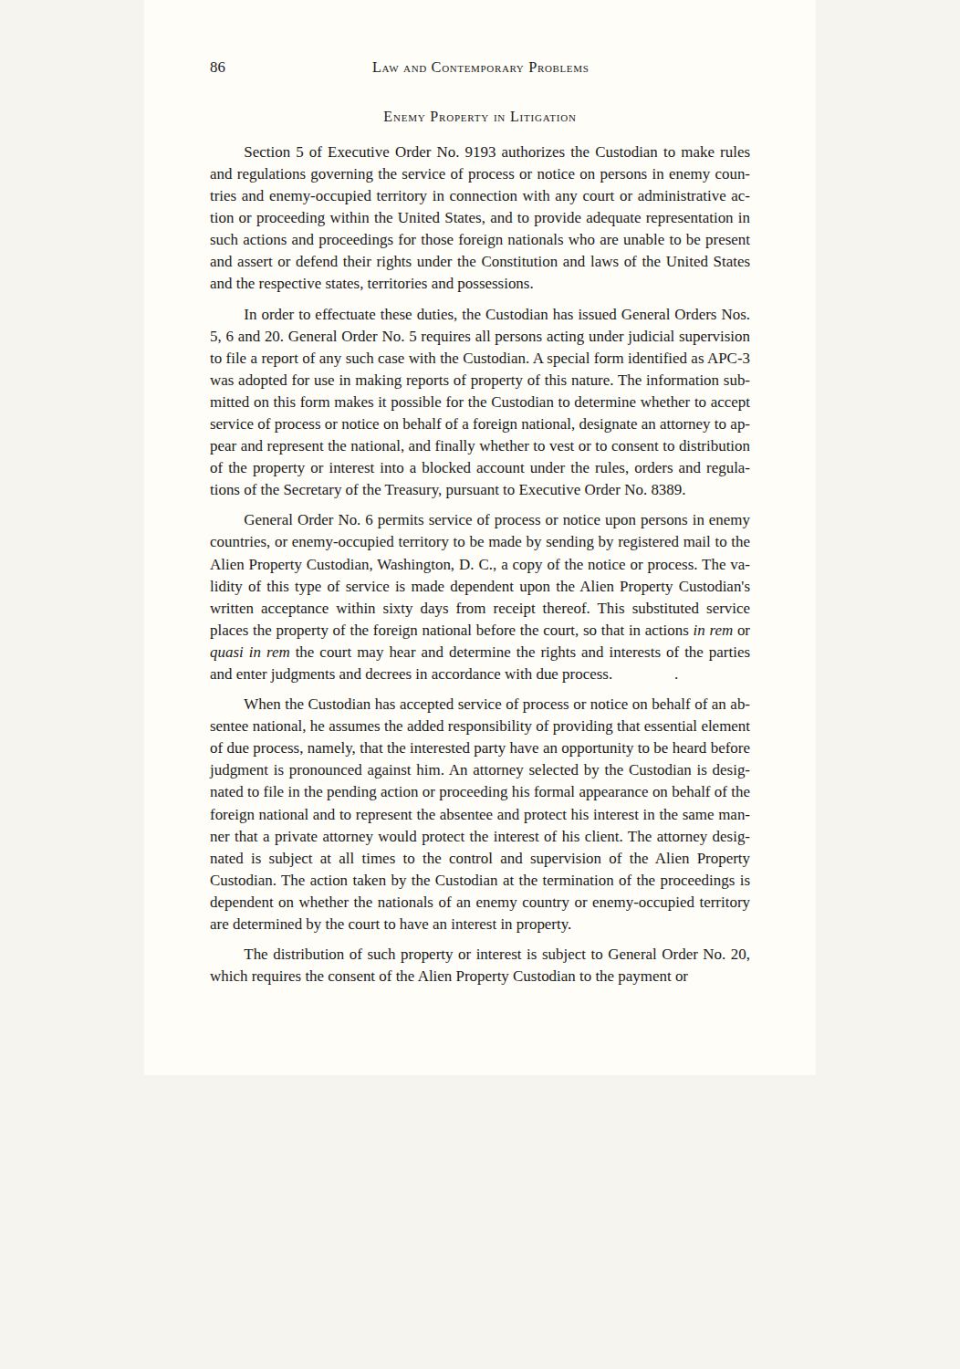86
Law and Contemporary Problems
Enemy Property in Litigation
Section 5 of Executive Order No. 9193 authorizes the Custodian to make rules and regulations governing the service of process or notice on persons in enemy countries and enemy-occupied territory in connection with any court or administrative action or proceeding within the United States, and to provide adequate representation in such actions and proceedings for those foreign nationals who are unable to be present and assert or defend their rights under the Constitution and laws of the United States and the respective states, territories and possessions.
In order to effectuate these duties, the Custodian has issued General Orders Nos. 5, 6 and 20. General Order No. 5 requires all persons acting under judicial supervision to file a report of any such case with the Custodian. A special form identified as APC-3 was adopted for use in making reports of property of this nature. The information submitted on this form makes it possible for the Custodian to determine whether to accept service of process or notice on behalf of a foreign national, designate an attorney to appear and represent the national, and finally whether to vest or to consent to distribution of the property or interest into a blocked account under the rules, orders and regulations of the Secretary of the Treasury, pursuant to Executive Order No. 8389.
General Order No. 6 permits service of process or notice upon persons in enemy countries, or enemy-occupied territory to be made by sending by registered mail to the Alien Property Custodian, Washington, D. C., a copy of the notice or process. The validity of this type of service is made dependent upon the Alien Property Custodian's written acceptance within sixty days from receipt thereof. This substituted service places the property of the foreign national before the court, so that in actions in rem or quasi in rem the court may hear and determine the rights and interests of the parties and enter judgments and decrees in accordance with due process. .
When the Custodian has accepted service of process or notice on behalf of an absentee national, he assumes the added responsibility of providing that essential element of due process, namely, that the interested party have an opportunity to be heard before judgment is pronounced against him. An attorney selected by the Custodian is designated to file in the pending action or proceeding his formal appearance on behalf of the foreign national and to represent the absentee and protect his interest in the same manner that a private attorney would protect the interest of his client. The attorney designated is subject at all times to the control and supervision of the Alien Property Custodian. The action taken by the Custodian at the termination of the proceedings is dependent on whether the nationals of an enemy country or enemy-occupied territory are determined by the court to have an interest in property.
The distribution of such property or interest is subject to General Order No. 20, which requires the consent of the Alien Property Custodian to the payment or